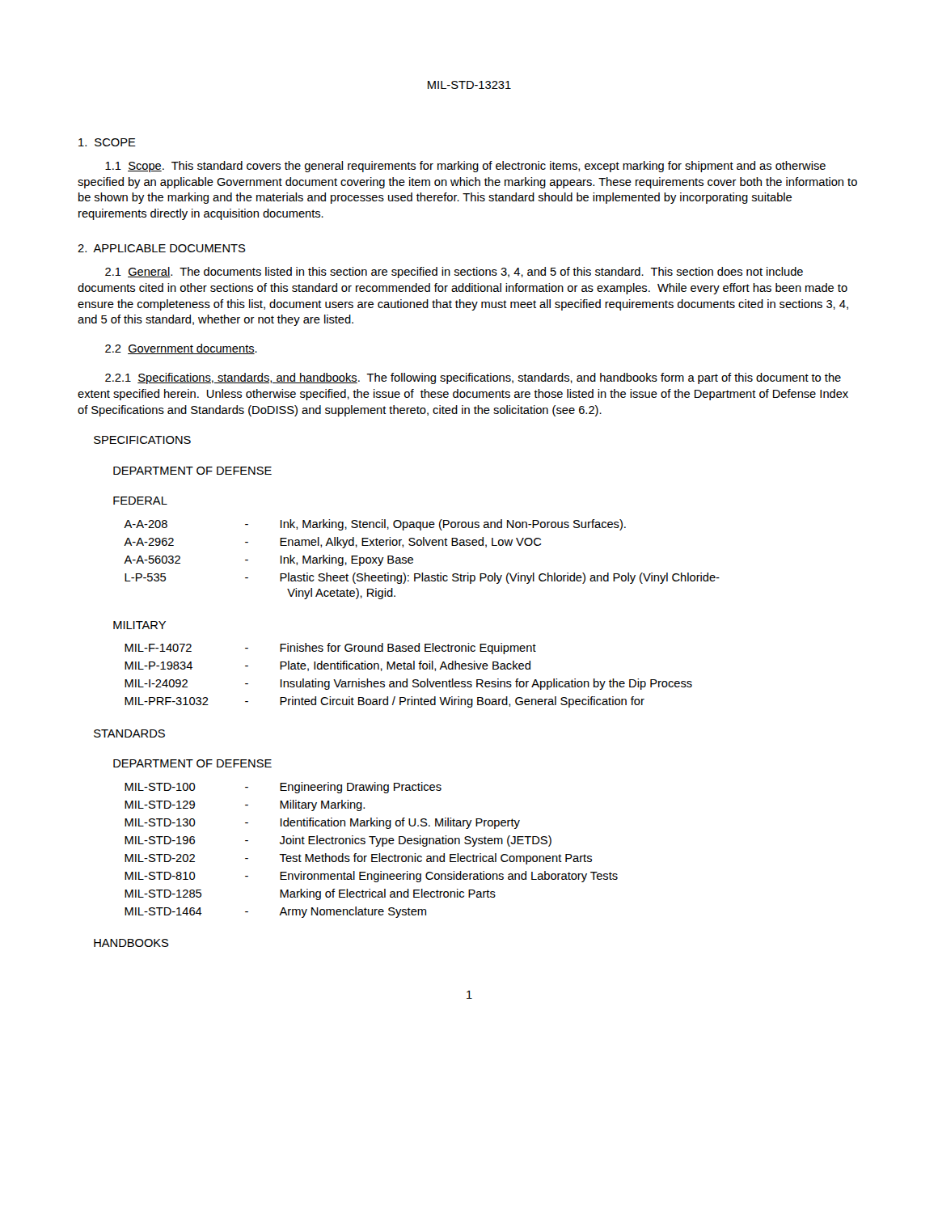MIL-STD-13231
1. SCOPE
1.1 Scope. This standard covers the general requirements for marking of electronic items, except marking for shipment and as otherwise specified by an applicable Government document covering the item on which the marking appears. These requirements cover both the information to be shown by the marking and the materials and processes used therefor. This standard should be implemented by incorporating suitable requirements directly in acquisition documents.
2. APPLICABLE DOCUMENTS
2.1 General. The documents listed in this section are specified in sections 3, 4, and 5 of this standard. This section does not include documents cited in other sections of this standard or recommended for additional information or as examples. While every effort has been made to ensure the completeness of this list, document users are cautioned that they must meet all specified requirements documents cited in sections 3, 4, and 5 of this standard, whether or not they are listed.
2.2 Government documents.
2.2.1 Specifications, standards, and handbooks. The following specifications, standards, and handbooks form a part of this document to the extent specified herein. Unless otherwise specified, the issue of these documents are those listed in the issue of the Department of Defense Index of Specifications and Standards (DoDISS) and supplement thereto, cited in the solicitation (see 6.2).
SPECIFICATIONS
DEPARTMENT OF DEFENSE
FEDERAL
| A-A-208 | - | Ink, Marking, Stencil, Opaque (Porous and Non-Porous Surfaces). |
| A-A-2962 | - | Enamel, Alkyd, Exterior, Solvent Based, Low VOC |
| A-A-56032 | - | Ink, Marking, Epoxy Base |
| L-P-535 | - | Plastic Sheet (Sheeting): Plastic Strip Poly (Vinyl Chloride) and Poly (Vinyl Chloride- Vinyl Acetate), Rigid. |
MILITARY
| MIL-F-14072 | - | Finishes for Ground Based Electronic Equipment |
| MIL-P-19834 | - | Plate, Identification, Metal foil, Adhesive Backed |
| MIL-I-24092 | - | Insulating Varnishes and Solventless Resins for Application by the Dip Process |
| MIL-PRF-31032 | - | Printed Circuit Board / Printed Wiring Board, General Specification for |
STANDARDS
DEPARTMENT OF DEFENSE
| MIL-STD-100 | - | Engineering Drawing Practices |
| MIL-STD-129 | - | Military Marking. |
| MIL-STD-130 | - | Identification Marking of U.S. Military Property |
| MIL-STD-196 | - | Joint Electronics Type Designation System (JETDS) |
| MIL-STD-202 | - | Test Methods for Electronic and Electrical Component Parts |
| MIL-STD-810 | - | Environmental Engineering Considerations and Laboratory Tests |
| MIL-STD-1285 | | Marking of Electrical and Electronic Parts |
| MIL-STD-1464 | - | Army Nomenclature System |
HANDBOOKS
1